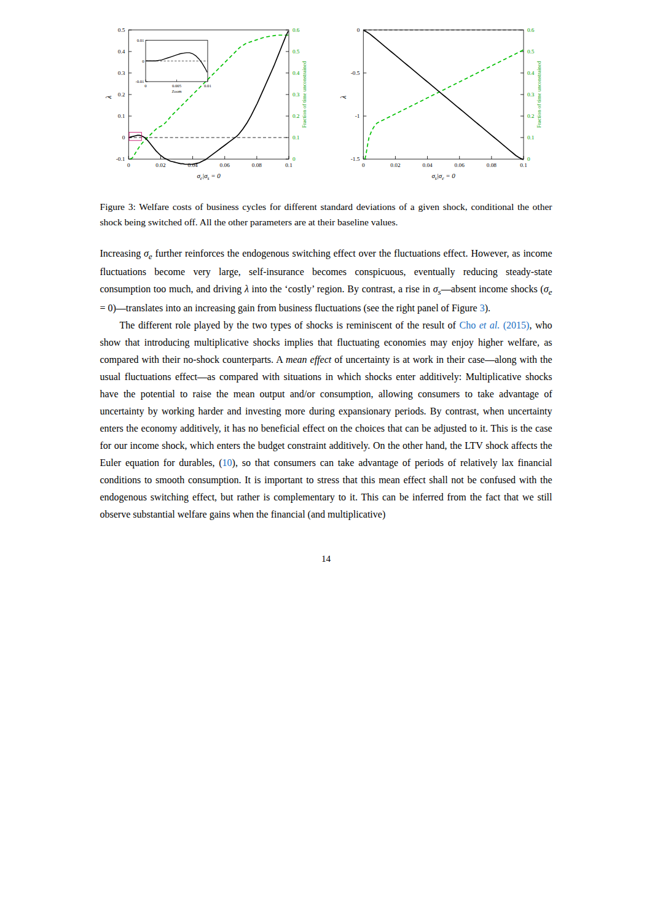0.5 0.4 0.3 0.2 0.1 0 -0.1 0.6 0.5 0.4 0.3 0.2 0.1 0 0 0.02 0.04 0.06 0.08 0.1 σe|σs = 0 λ Fraction of time unconstrained 0.01 0 -0.01 0 0.005 0.01 Zoom
0 -0.5 -1 -1.5 0.6 0.5 0.4 0.3 0.2 0.1 0 0 0.02 0.04 0.06 0.08 0.1 σs|σe = 0 λ Fraction of time unconstrained
Figure 3: Welfare costs of business cycles for different standard deviations of a given shock, conditional the other shock being switched off. All the other parameters are at their baseline values.
Increasing σe further reinforces the endogenous switching effect over the fluctuations effect. However, as income fluctuations become very large, self-insurance becomes conspicuous, eventually reducing steady-state consumption too much, and driving λ into the ‘costly’ region. By contrast, a rise in σs—absent income shocks (σe = 0)—translates into an increasing gain from business fluctuations (see the right panel of Figure 3).
The different role played by the two types of shocks is reminiscent of the result of Cho et al. (2015), who show that introducing multiplicative shocks implies that fluctuating economies may enjoy higher welfare, as compared with their no-shock counterparts. A mean effect of uncertainty is at work in their case—along with the usual fluctuations effect—as compared with situations in which shocks enter additively: Multiplicative shocks have the potential to raise the mean output and/or consumption, allowing consumers to take advantage of uncertainty by working harder and investing more during expansionary periods. By contrast, when uncertainty enters the economy additively, it has no beneficial effect on the choices that can be adjusted to it. This is the case for our income shock, which enters the budget constraint additively. On the other hand, the LTV shock affects the Euler equation for durables, (10), so that consumers can take advantage of periods of relatively lax financial conditions to smooth consumption. It is important to stress that this mean effect shall not be confused with the endogenous switching effect, but rather is complementary to it. This can be inferred from the fact that we still observe substantial welfare gains when the financial (and multiplicative)
14